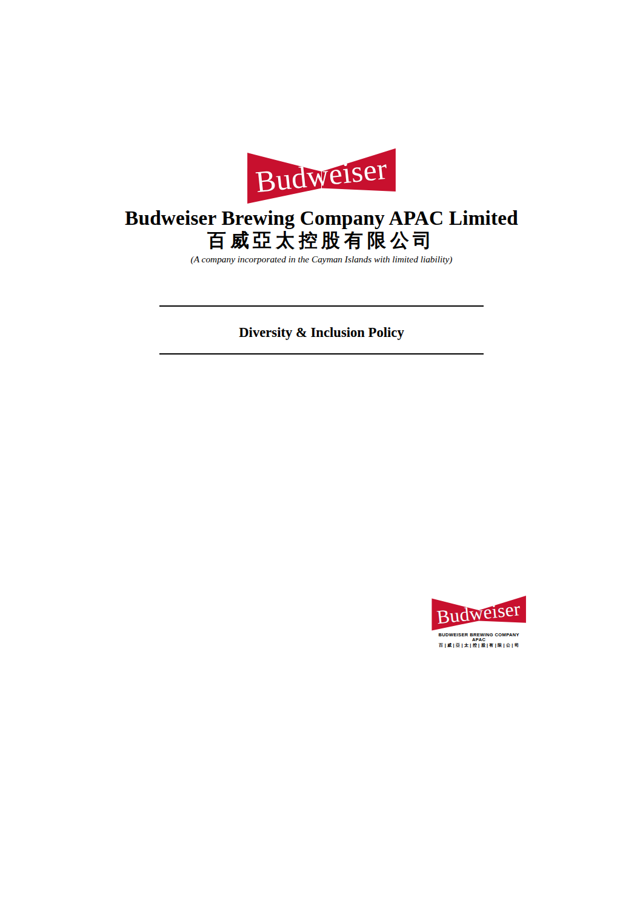Budweiser
Budweiser Brewing Company APAC Limited
百威亞太控股有限公司
(A company incorporated in the Cayman Islands with limited liability)
Diversity & Inclusion Policy
Budweiser
BUDWEISER BREWING COMPANY APAC
百 | 威 | 亞 | 太 | 控 | 股 | 有 | 限 | 公 | 司